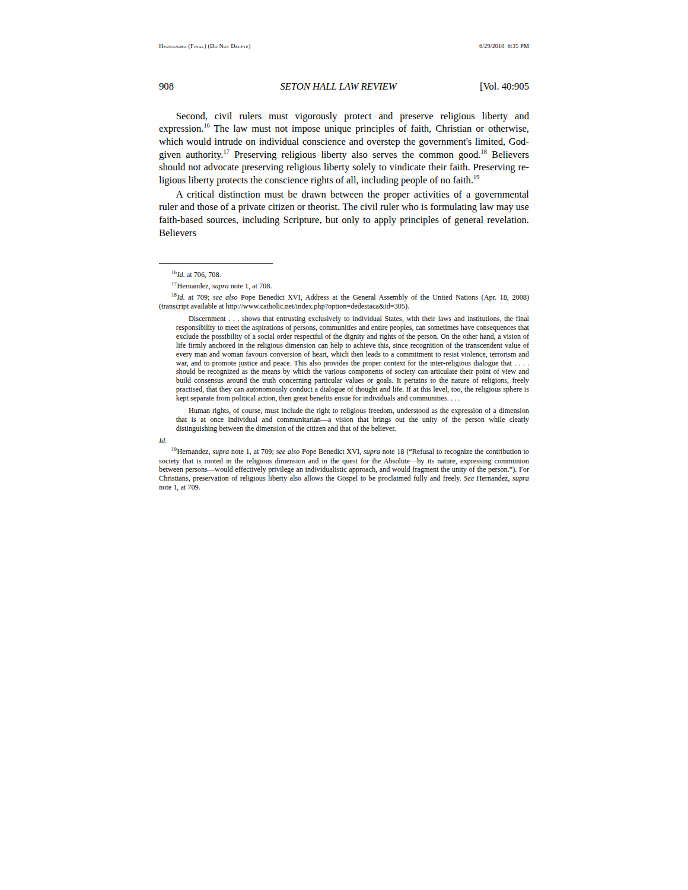Hernandez (Final) (Do Not Delete) 6/29/2010 6:35 PM
908 SETON HALL LAW REVIEW [Vol. 40:905
Second, civil rulers must vigorously protect and preserve religious liberty and expression.16 The law must not impose unique principles of faith, Christian or otherwise, which would intrude on individual conscience and overstep the government's limited, God-given authority.17 Preserving religious liberty also serves the common good.18 Believers should not advocate preserving religious liberty solely to vindicate their faith. Preserving religious liberty protects the conscience rights of all, including people of no faith.19
A critical distinction must be drawn between the proper activities of a governmental ruler and those of a private citizen or theorist. The civil ruler who is formulating law may use faith-based sources, including Scripture, but only to apply principles of general revelation. Believers
16 Id. at 706, 708.
17 Hernandez, supra note 1, at 708.
18 Id. at 709; see also Pope Benedict XVI, Address at the General Assembly of the United Nations (Apr. 18, 2008) (transcript available at http://www.catholic.net/index.php?option=dedestaca&id=305).
Discernment . . . shows that entrusting exclusively to individual States, with their laws and institutions, the final responsibility to meet the aspirations of persons, communities and entire peoples, can sometimes have consequences that exclude the possibility of a social order respectful of the dignity and rights of the person. On the other hand, a vision of life firmly anchored in the religious dimension can help to achieve this, since recognition of the transcendent value of every man and woman favours conversion of heart, which then leads to a commitment to resist violence, terrorism and war, and to promote justice and peace. This also provides the proper context for the inter-religious dialogue that . . . . should be recognized as the means by which the various components of society can articulate their point of view and build consensus around the truth concerning particular values or goals. It pertains to the nature of religions, freely practised, that they can autonomously conduct a dialogue of thought and life. If at this level, too, the religious sphere is kept separate from political action, then great benefits ensue for individuals and communities. . . .
Human rights, of course, must include the right to religious freedom, understood as the expression of a dimension that is at once individual and communitarian—a vision that brings out the unity of the person while clearly distinguishing between the dimension of the citizen and that of the believer.
Id.
19 Hernandez, supra note 1, at 709; see also Pope Benedict XVI, supra note 18 (“Refusal to recognize the contribution to society that is rooted in the religious dimension and in the quest for the Absolute—by its nature, expressing communion between persons—would effectively privilege an individualistic approach, and would fragment the unity of the person.”). For Christians, preservation of religious liberty also allows the Gospel to be proclaimed fully and freely. See Hernandez, supra note 1, at 709.